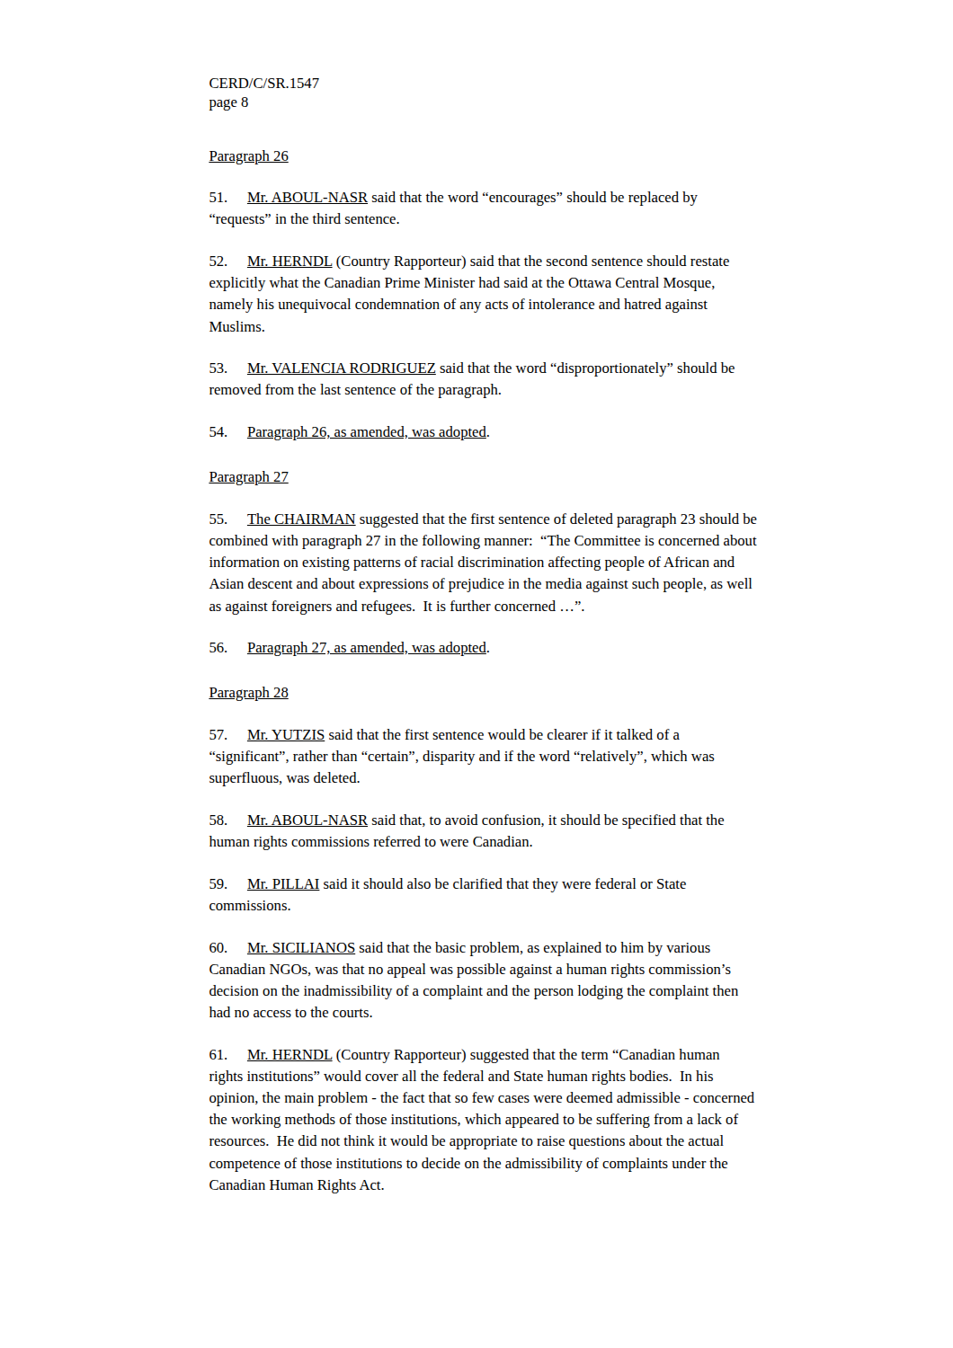CERD/C/SR.1547
page 8
Paragraph 26
51. Mr. ABOUL-NASR said that the word “encourages” should be replaced by “requests” in the third sentence.
52. Mr. HERNDL (Country Rapporteur) said that the second sentence should restate explicitly what the Canadian Prime Minister had said at the Ottawa Central Mosque, namely his unequivocal condemnation of any acts of intolerance and hatred against Muslims.
53. Mr. VALENCIA RODRIGUEZ said that the word “disproportionately” should be removed from the last sentence of the paragraph.
54. Paragraph 26, as amended, was adopted.
Paragraph 27
55. The CHAIRMAN suggested that the first sentence of deleted paragraph 23 should be combined with paragraph 27 in the following manner: “The Committee is concerned about information on existing patterns of racial discrimination affecting people of African and Asian descent and about expressions of prejudice in the media against such people, as well as against foreigners and refugees. It is further concerned …”.
56. Paragraph 27, as amended, was adopted.
Paragraph 28
57. Mr. YUTZIS said that the first sentence would be clearer if it talked of a “significant”, rather than “certain”, disparity and if the word “relatively”, which was superfluous, was deleted.
58. Mr. ABOUL-NASR said that, to avoid confusion, it should be specified that the human rights commissions referred to were Canadian.
59. Mr. PILLAI said it should also be clarified that they were federal or State commissions.
60. Mr. SICILIANOS said that the basic problem, as explained to him by various Canadian NGOs, was that no appeal was possible against a human rights commission’s decision on the inadmissibility of a complaint and the person lodging the complaint then had no access to the courts.
61. Mr. HERNDL (Country Rapporteur) suggested that the term “Canadian human rights institutions” would cover all the federal and State human rights bodies. In his opinion, the main problem - the fact that so few cases were deemed admissible - concerned the working methods of those institutions, which appeared to be suffering from a lack of resources. He did not think it would be appropriate to raise questions about the actual competence of those institutions to decide on the admissibility of complaints under the Canadian Human Rights Act.